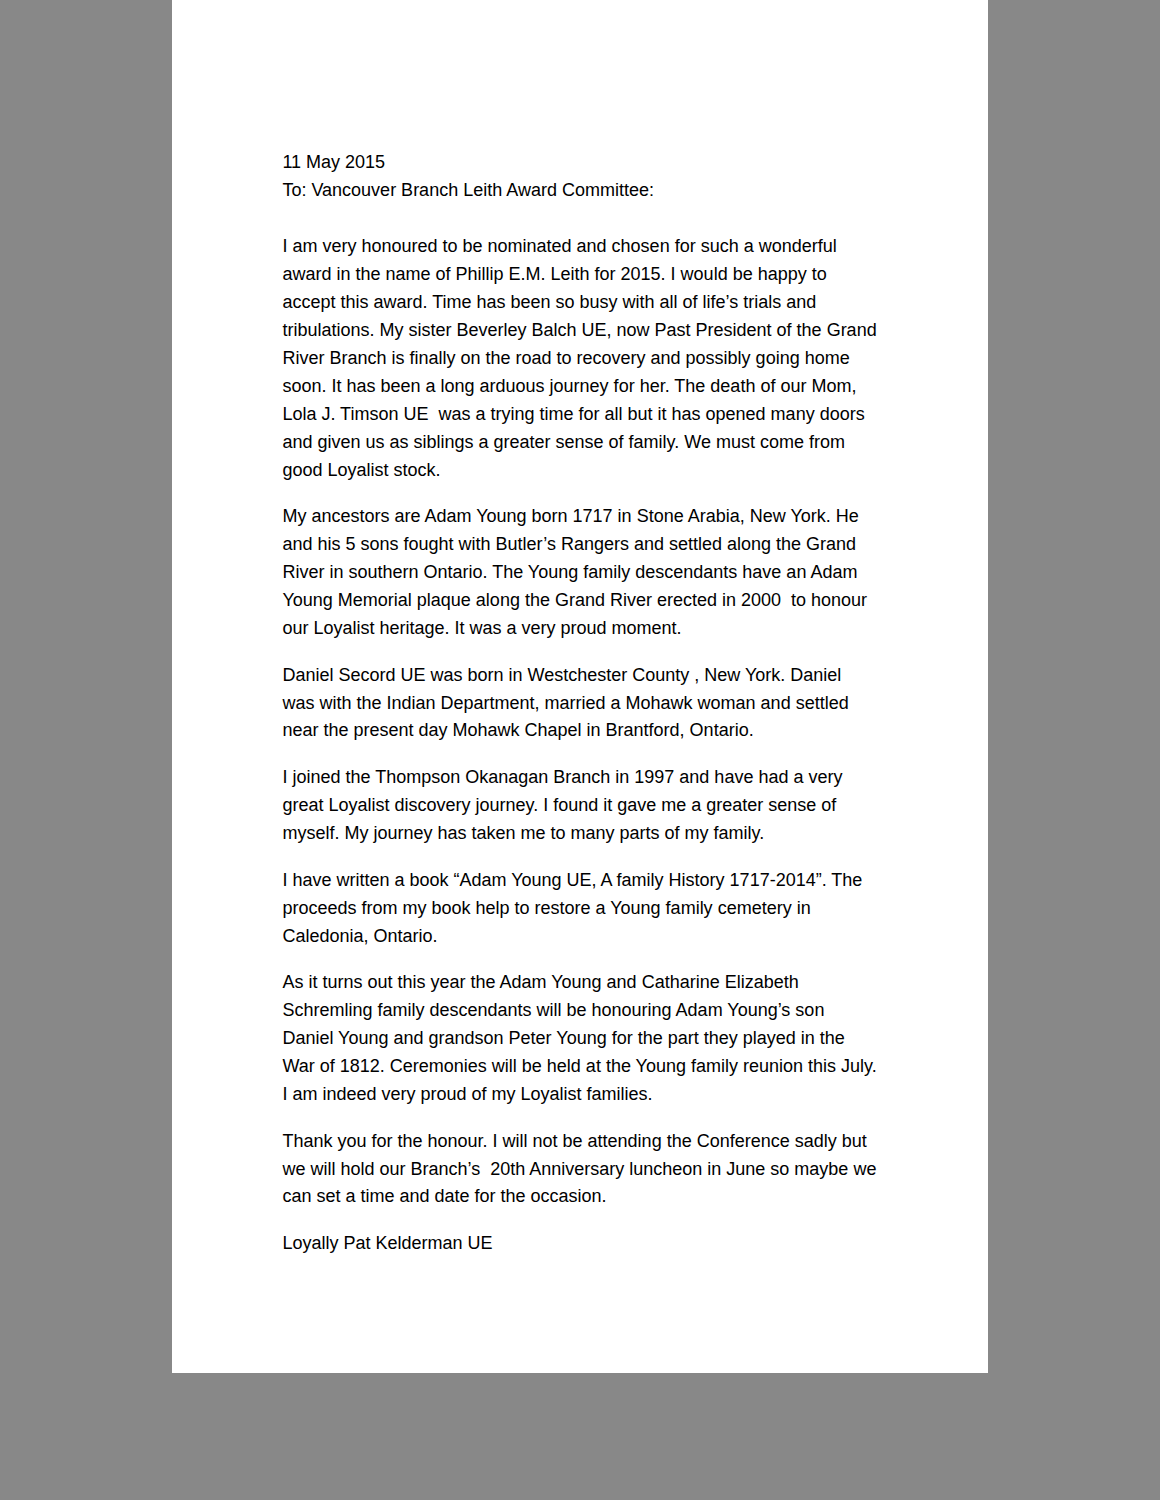11 May 2015 To: Vancouver Branch Leith Award Committee:
I am very honoured to be nominated and chosen for such a wonderful award in the name of Phillip E.M. Leith for 2015. I would be happy to accept this award. Time has been so busy with all of life’s trials and tribulations. My sister Beverley Balch UE, now Past President of the Grand River Branch is finally on the road to recovery and possibly going home soon. It has been a long arduous journey for her. The death of our Mom, Lola J. Timson UE was a trying time for all but it has opened many doors and given us as siblings a greater sense of family. We must come from good Loyalist stock.
My ancestors are Adam Young born 1717 in Stone Arabia, New York. He and his 5 sons fought with Butler’s Rangers and settled along the Grand River in southern Ontario. The Young family descendants have an Adam Young Memorial plaque along the Grand River erected in 2000 to honour our Loyalist heritage. It was a very proud moment.
Daniel Secord UE was born in Westchester County , New York. Daniel was with the Indian Department, married a Mohawk woman and settled near the present day Mohawk Chapel in Brantford, Ontario.
I joined the Thompson Okanagan Branch in 1997 and have had a very great Loyalist discovery journey. I found it gave me a greater sense of myself. My journey has taken me to many parts of my family.
I have written a book “Adam Young UE, A family History 1717-2014”. The proceeds from my book help to restore a Young family cemetery in Caledonia, Ontario.
As it turns out this year the Adam Young and Catharine Elizabeth Schremling family descendants will be honouring Adam Young’s son Daniel Young and grandson Peter Young for the part they played in the War of 1812. Ceremonies will be held at the Young family reunion this July. I am indeed very proud of my Loyalist families.
Thank you for the honour. I will not be attending the Conference sadly but we will hold our Branch’s 20th Anniversary luncheon in June so maybe we can set a time and date for the occasion.
Loyally Pat Kelderman UE